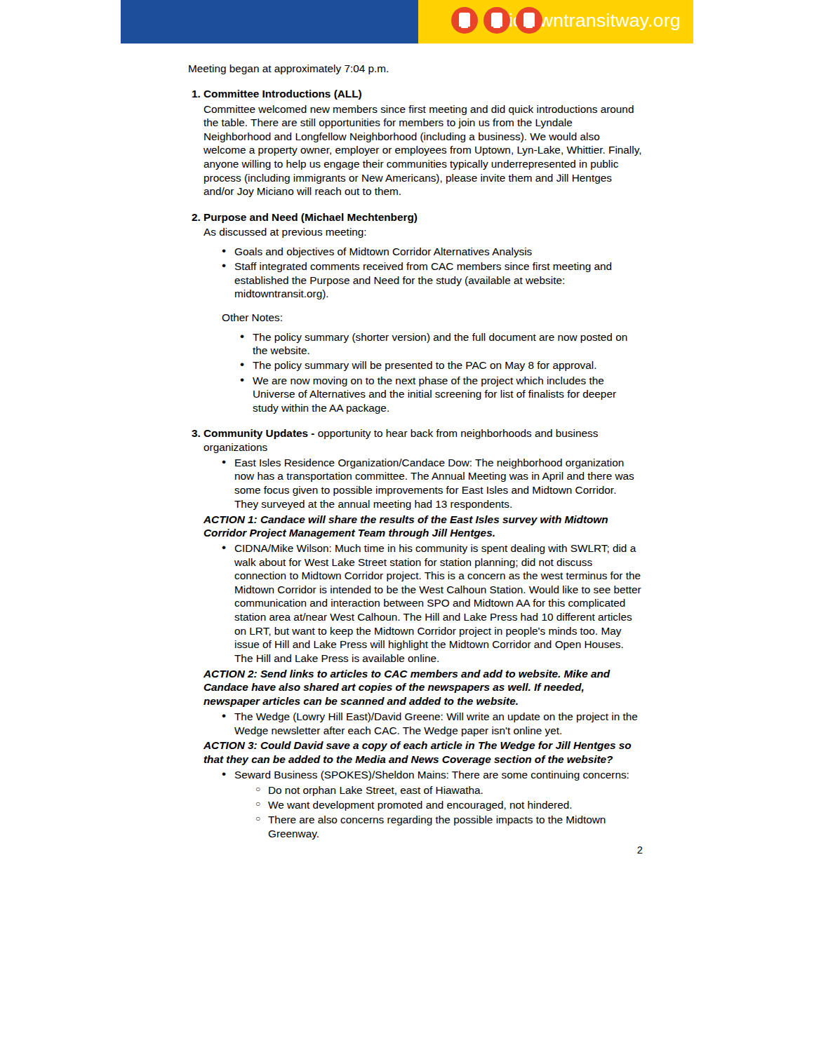midtowntransitway.org
Meeting began at approximately 7:04 p.m.
Committee Introductions (ALL)
Committee welcomed new members since first meeting and did quick introductions around the table. There are still opportunities for members to join us from the Lyndale Neighborhood and Longfellow Neighborhood (including a business). We would also welcome a property owner, employer or employees from Uptown, Lyn-Lake, Whittier. Finally, anyone willing to help us engage their communities typically underrepresented in public process (including immigrants or New Americans), please invite them and Jill Hentges and/or Joy Miciano will reach out to them.
Purpose and Need (Michael Mechtenberg)
As discussed at previous meeting:
Goals and objectives of Midtown Corridor Alternatives Analysis
Staff integrated comments received from CAC members since first meeting and established the Purpose and Need for the study (available at website: midtowntransit.org).
Other Notes:
The policy summary (shorter version) and the full document are now posted on the website.
The policy summary will be presented to the PAC on May 8 for approval.
We are now moving on to the next phase of the project which includes the Universe of Alternatives and the initial screening for list of finalists for deeper study within the AA package.
Community Updates - opportunity to hear back from neighborhoods and business organizations
East Isles Residence Organization/Candace Dow: The neighborhood organization now has a transportation committee. The Annual Meeting was in April and there was some focus given to possible improvements for East Isles and Midtown Corridor. They surveyed at the annual meeting had 13 respondents.
ACTION 1: Candace will share the results of the East Isles survey with Midtown Corridor Project Management Team through Jill Hentges.
CIDNA/Mike Wilson: Much time in his community is spent dealing with SWLRT; did a walk about for West Lake Street station for station planning; did not discuss connection to Midtown Corridor project. This is a concern as the west terminus for the Midtown Corridor is intended to be the West Calhoun Station. Would like to see better communication and interaction between SPO and Midtown AA for this complicated station area at/near West Calhoun. The Hill and Lake Press had 10 different articles on LRT, but want to keep the Midtown Corridor project in people's minds too. May issue of Hill and Lake Press will highlight the Midtown Corridor and Open Houses. The Hill and Lake Press is available online.
ACTION 2: Send links to articles to CAC members and add to website. Mike and Candace have also shared art copies of the newspapers as well. If needed, newspaper articles can be scanned and added to the website.
The Wedge (Lowry Hill East)/David Greene: Will write an update on the project in the Wedge newsletter after each CAC. The Wedge paper isn't online yet.
ACTION 3: Could David save a copy of each article in The Wedge for Jill Hentges so that they can be added to the Media and News Coverage section of the website?
Seward Business (SPOKES)/Sheldon Mains: There are some continuing concerns:
Do not orphan Lake Street, east of Hiawatha.
We want development promoted and encouraged, not hindered.
There are also concerns regarding the possible impacts to the Midtown Greenway.
2